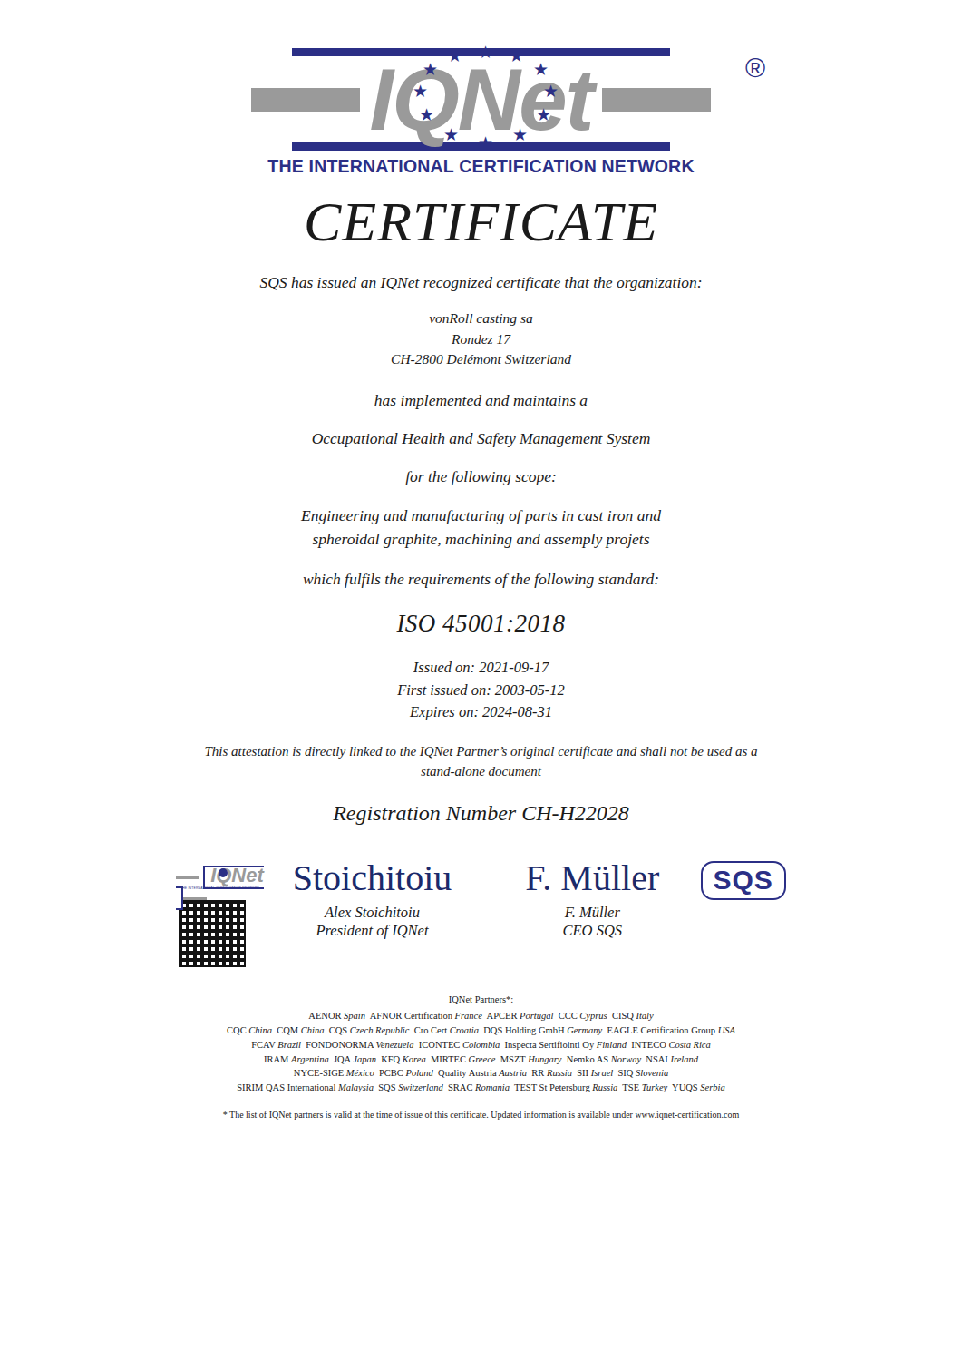®
IQNet
★ ★ ★ ★ ★ ★ ★ ★ ★ ★ ★ ★
THE INTERNATIONAL CERTIFICATION NETWORK
CERTIFICATE
SQS has issued an IQNet recognized certificate that the organization:
vonRoll casting sa
Rondez 17
CH-2800 Delémont Switzerland
has implemented and maintains a
Occupational Health and Safety Management System
for the following scope:
Engineering and manufacturing of parts in cast iron and
spheroidal graphite, machining and assemply projets
which fulfils the requirements of the following standard:
ISO 45001:2018
Issued on: 2021-09-17
First issued on: 2003-05-12
Expires on: 2024-08-31
This attestation is directly linked to the IQNet Partner’s original certificate and shall not be used as a stand-alone document
Registration Number CH-H22028
IQNet
THE INTERNATIONAL CERTIFICATION NETWORK
SQS
Stoichitoiu
Alex Stoichitoiu
President of IQNet
F. Müller
F. Müller
CEO SQS
IQNet Partners*:
AENOR Spain AFNOR Certification France APCER Portugal CCC Cyprus CISQ Italy
CQC China CQM China CQS Czech Republic Cro Cert Croatia DQS Holding GmbH Germany EAGLE Certification Group USA
FCAV Brazil FONDONORMA Venezuela ICONTEC Colombia Inspecta Sertifiointi Oy Finland INTECO Costa Rica
IRAM Argentina JQA Japan KFQ Korea MIRTEC Greece MSZT Hungary Nemko AS Norway NSAI Ireland
NYCE-SIGE México PCBC Poland Quality Austria Austria RR Russia SII Israel SIQ Slovenia
SIRIM QAS International Malaysia SQS Switzerland SRAC Romania TEST St Petersburg Russia TSE Turkey YUQS Serbia
* The list of IQNet partners is valid at the time of issue of this certificate. Updated information is available under www.iqnet-certification.com